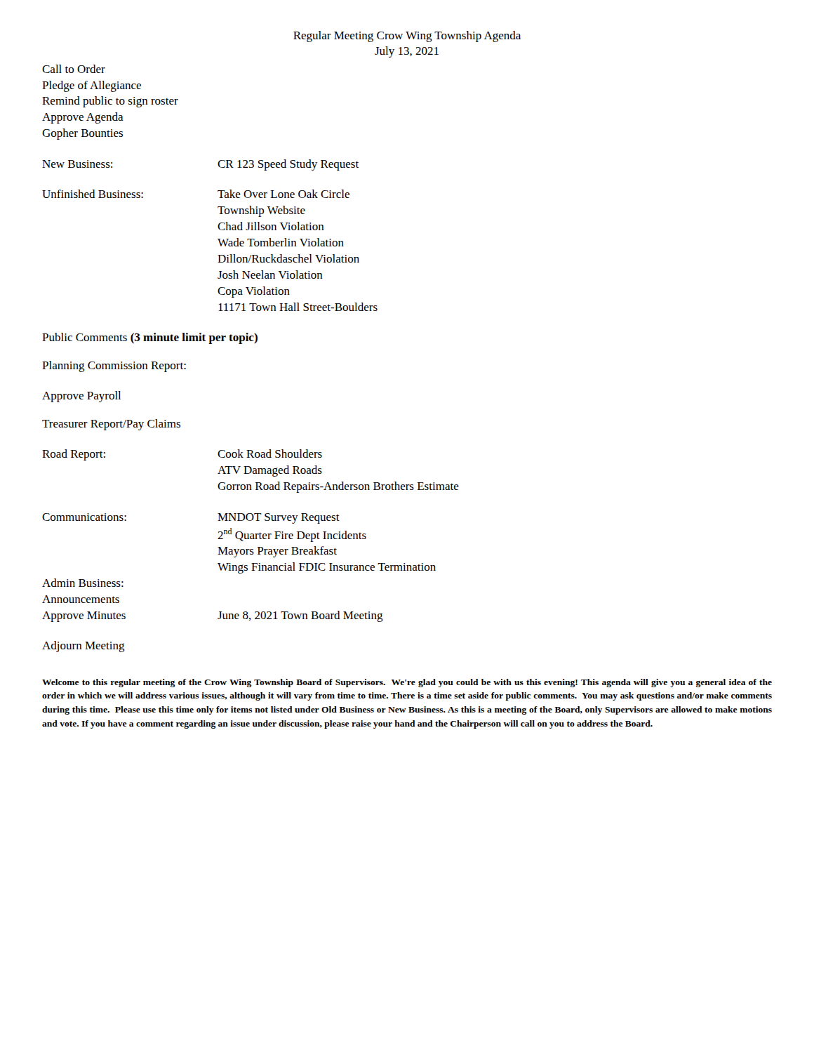Regular Meeting Crow Wing Township Agenda
July 13, 2021
Call to Order
Pledge of Allegiance
Remind public to sign roster
Approve Agenda
Gopher Bounties
New Business:
CR 123 Speed Study Request
Unfinished Business:
Take Over Lone Oak Circle
Township Website
Chad Jillson Violation
Wade Tomberlin Violation
Dillon/Ruckdaschel Violation
Josh Neelan Violation
Copa Violation
11171 Town Hall Street-Boulders
Public Comments (3 minute limit per topic)
Planning Commission Report:
Approve Payroll
Treasurer Report/Pay Claims
Road Report:
Cook Road Shoulders
ATV Damaged Roads
Gorron Road Repairs-Anderson Brothers Estimate
Communications:
MNDOT Survey Request
2nd Quarter Fire Dept Incidents
Mayors Prayer Breakfast
Wings Financial FDIC Insurance Termination
Admin Business:
Announcements
Approve Minutes
June 8, 2021 Town Board Meeting
Adjourn Meeting
Welcome to this regular meeting of the Crow Wing Township Board of Supervisors. We're glad you could be with us this evening! This agenda will give you a general idea of the order in which we will address various issues, although it will vary from time to time. There is a time set aside for public comments. You may ask questions and/or make comments during this time. Please use this time only for items not listed under Old Business or New Business. As this is a meeting of the Board, only Supervisors are allowed to make motions and vote. If you have a comment regarding an issue under discussion, please raise your hand and the Chairperson will call on you to address the Board.